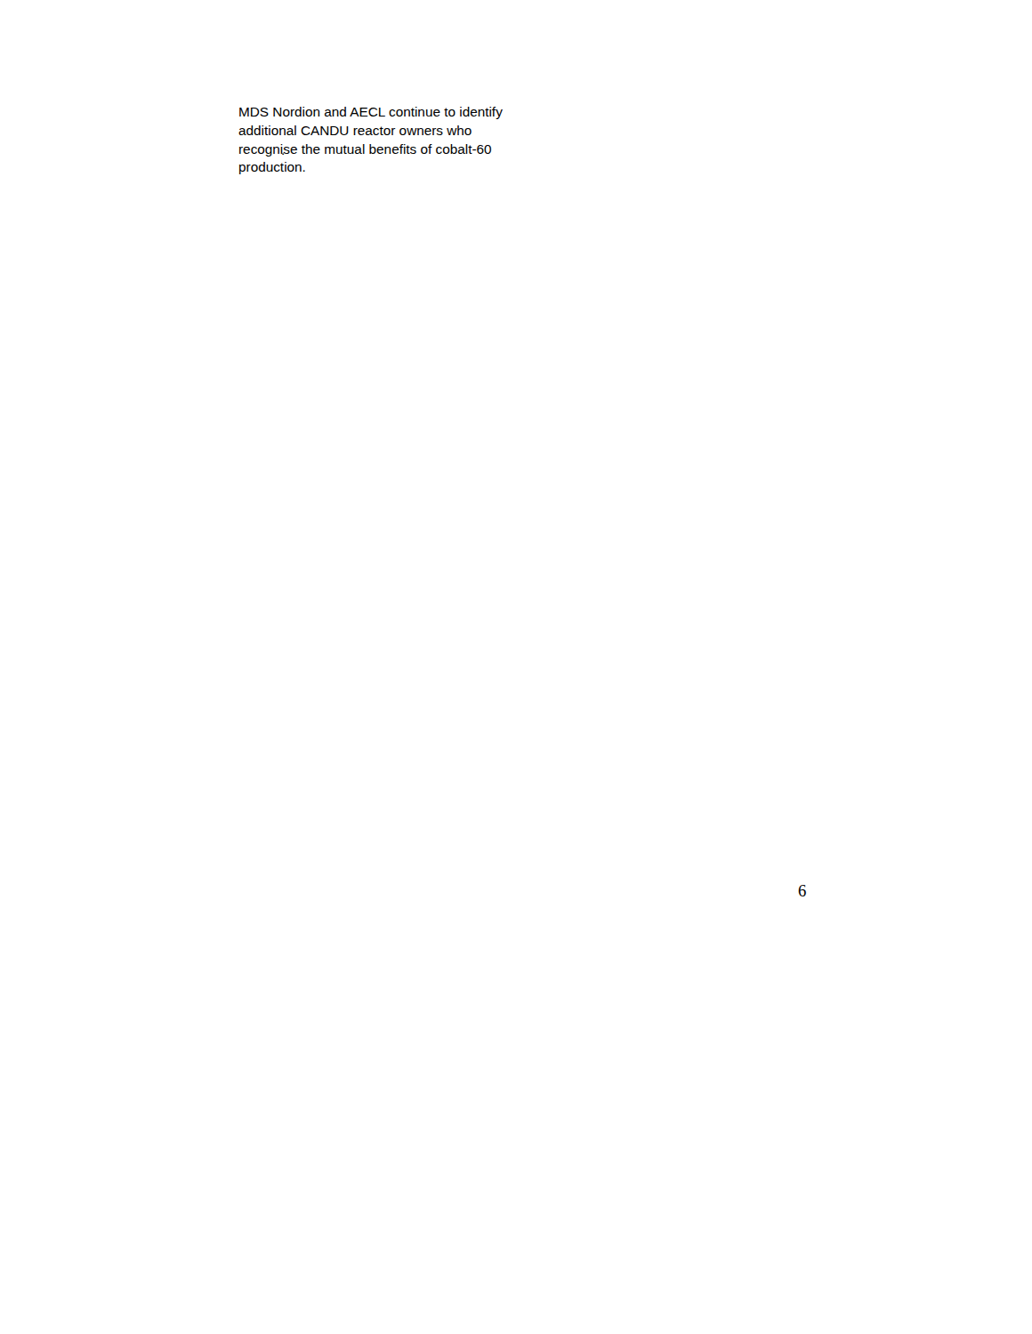MDS Nordion and AECL continue to identify additional CANDU reactor owners who recognise the mutual benefits of cobalt-60 production.
.
6